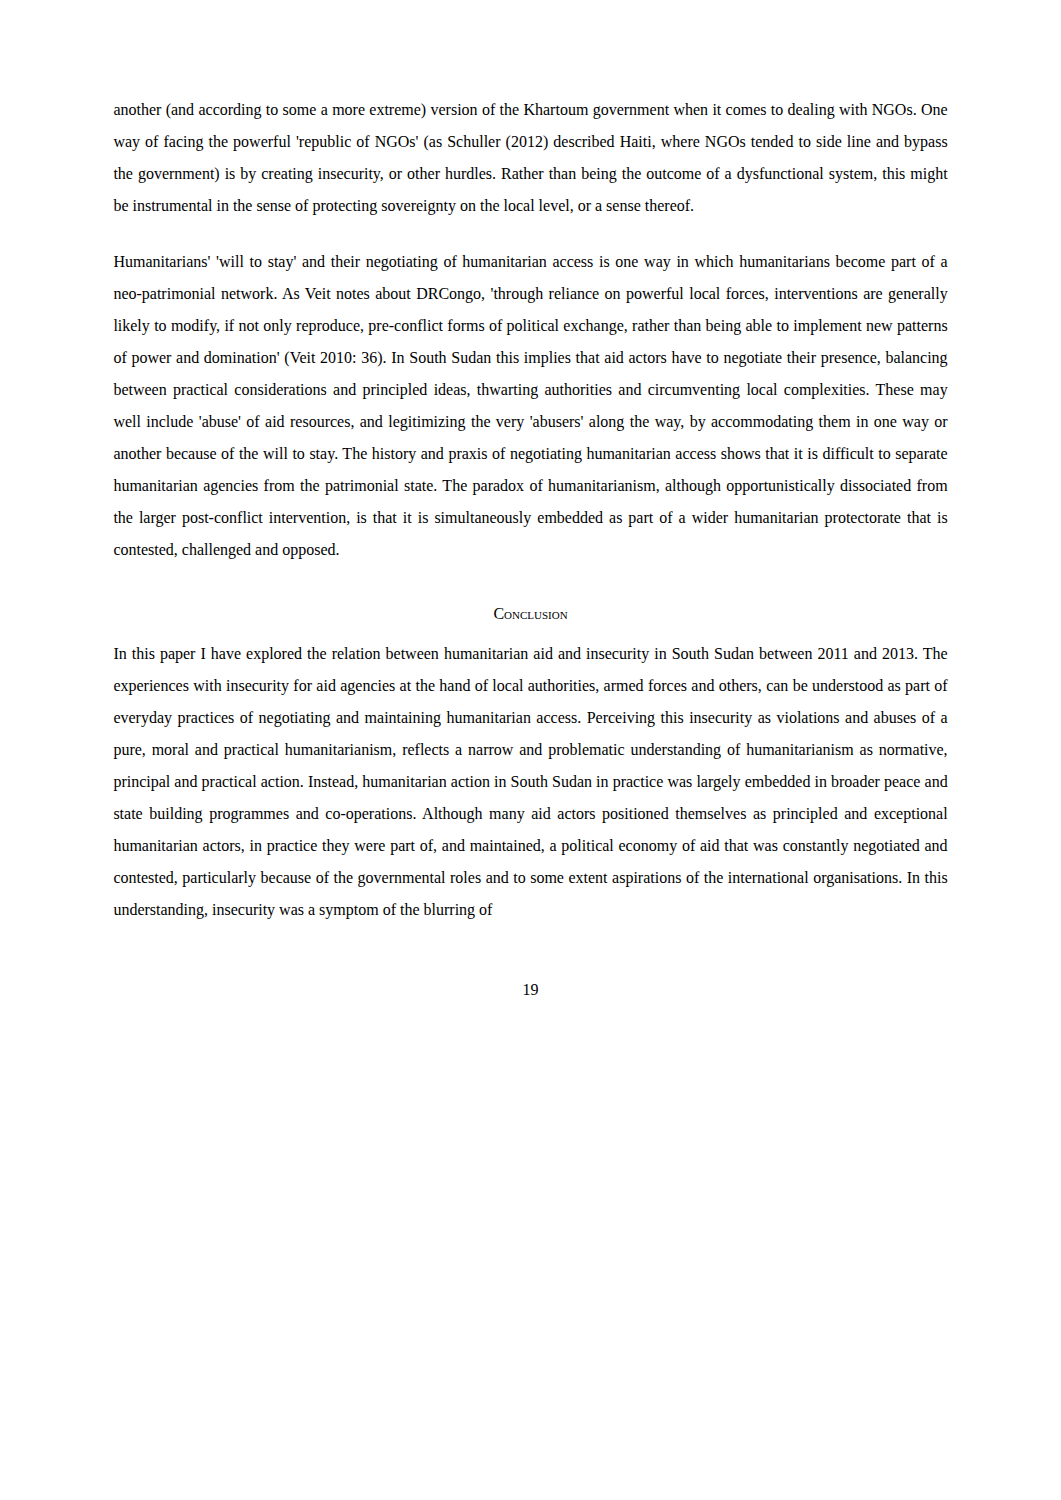another (and according to some a more extreme) version of the Khartoum government when it comes to dealing with NGOs. One way of facing the powerful 'republic of NGOs' (as Schuller (2012) described Haiti, where NGOs tended to side line and bypass the government) is by creating insecurity, or other hurdles. Rather than being the outcome of a dysfunctional system, this might be instrumental in the sense of protecting sovereignty on the local level, or a sense thereof.
Humanitarians' 'will to stay' and their negotiating of humanitarian access is one way in which humanitarians become part of a neo-patrimonial network. As Veit notes about DRCongo, 'through reliance on powerful local forces, interventions are generally likely to modify, if not only reproduce, pre-conflict forms of political exchange, rather than being able to implement new patterns of power and domination' (Veit 2010: 36). In South Sudan this implies that aid actors have to negotiate their presence, balancing between practical considerations and principled ideas, thwarting authorities and circumventing local complexities. These may well include 'abuse' of aid resources, and legitimizing the very 'abusers' along the way, by accommodating them in one way or another because of the will to stay. The history and praxis of negotiating humanitarian access shows that it is difficult to separate humanitarian agencies from the patrimonial state. The paradox of humanitarianism, although opportunistically dissociated from the larger post-conflict intervention, is that it is simultaneously embedded as part of a wider humanitarian protectorate that is contested, challenged and opposed.
Conclusion
In this paper I have explored the relation between humanitarian aid and insecurity in South Sudan between 2011 and 2013. The experiences with insecurity for aid agencies at the hand of local authorities, armed forces and others, can be understood as part of everyday practices of negotiating and maintaining humanitarian access. Perceiving this insecurity as violations and abuses of a pure, moral and practical humanitarianism, reflects a narrow and problematic understanding of humanitarianism as normative, principal and practical action. Instead, humanitarian action in South Sudan in practice was largely embedded in broader peace and state building programmes and co-operations. Although many aid actors positioned themselves as principled and exceptional humanitarian actors, in practice they were part of, and maintained, a political economy of aid that was constantly negotiated and contested, particularly because of the governmental roles and to some extent aspirations of the international organisations. In this understanding, insecurity was a symptom of the blurring of
19